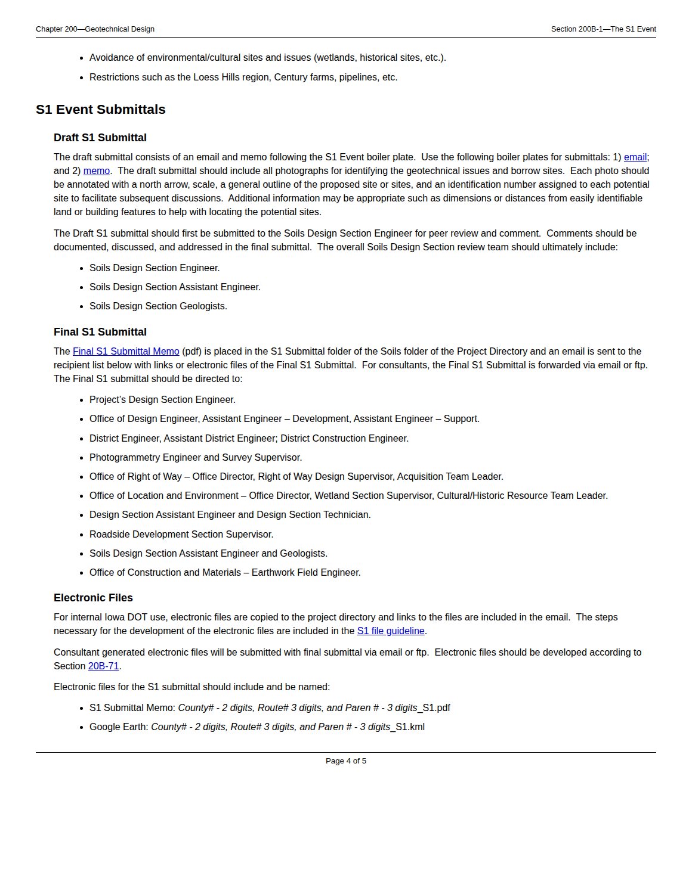Chapter 200—Geotechnical Design Section 200B-1—The S1 Event
Avoidance of environmental/cultural sites and issues (wetlands, historical sites, etc.).
Restrictions such as the Loess Hills region, Century farms, pipelines, etc.
S1 Event Submittals
Draft S1 Submittal
The draft submittal consists of an email and memo following the S1 Event boiler plate. Use the following boiler plates for submittals: 1) email; and 2) memo. The draft submittal should include all photographs for identifying the geotechnical issues and borrow sites. Each photo should be annotated with a north arrow, scale, a general outline of the proposed site or sites, and an identification number assigned to each potential site to facilitate subsequent discussions. Additional information may be appropriate such as dimensions or distances from easily identifiable land or building features to help with locating the potential sites.
The Draft S1 submittal should first be submitted to the Soils Design Section Engineer for peer review and comment. Comments should be documented, discussed, and addressed in the final submittal. The overall Soils Design Section review team should ultimately include:
Soils Design Section Engineer.
Soils Design Section Assistant Engineer.
Soils Design Section Geologists.
Final S1 Submittal
The Final S1 Submittal Memo (pdf) is placed in the S1 Submittal folder of the Soils folder of the Project Directory and an email is sent to the recipient list below with links or electronic files of the Final S1 Submittal. For consultants, the Final S1 Submittal is forwarded via email or ftp. The Final S1 submittal should be directed to:
Project’s Design Section Engineer.
Office of Design Engineer, Assistant Engineer – Development, Assistant Engineer – Support.
District Engineer, Assistant District Engineer; District Construction Engineer.
Photogrammetry Engineer and Survey Supervisor.
Office of Right of Way – Office Director, Right of Way Design Supervisor, Acquisition Team Leader.
Office of Location and Environment – Office Director, Wetland Section Supervisor, Cultural/Historic Resource Team Leader.
Design Section Assistant Engineer and Design Section Technician.
Roadside Development Section Supervisor.
Soils Design Section Assistant Engineer and Geologists.
Office of Construction and Materials – Earthwork Field Engineer.
Electronic Files
For internal Iowa DOT use, electronic files are copied to the project directory and links to the files are included in the email. The steps necessary for the development of the electronic files are included in the S1 file guideline.
Consultant generated electronic files will be submitted with final submittal via email or ftp. Electronic files should be developed according to Section 20B-71.
Electronic files for the S1 submittal should include and be named:
S1 Submittal Memo: County# - 2 digits, Route# 3 digits, and Paren # - 3 digits_S1.pdf
Google Earth: County# - 2 digits, Route# 3 digits, and Paren # - 3 digits_S1.kml
Page 4 of 5